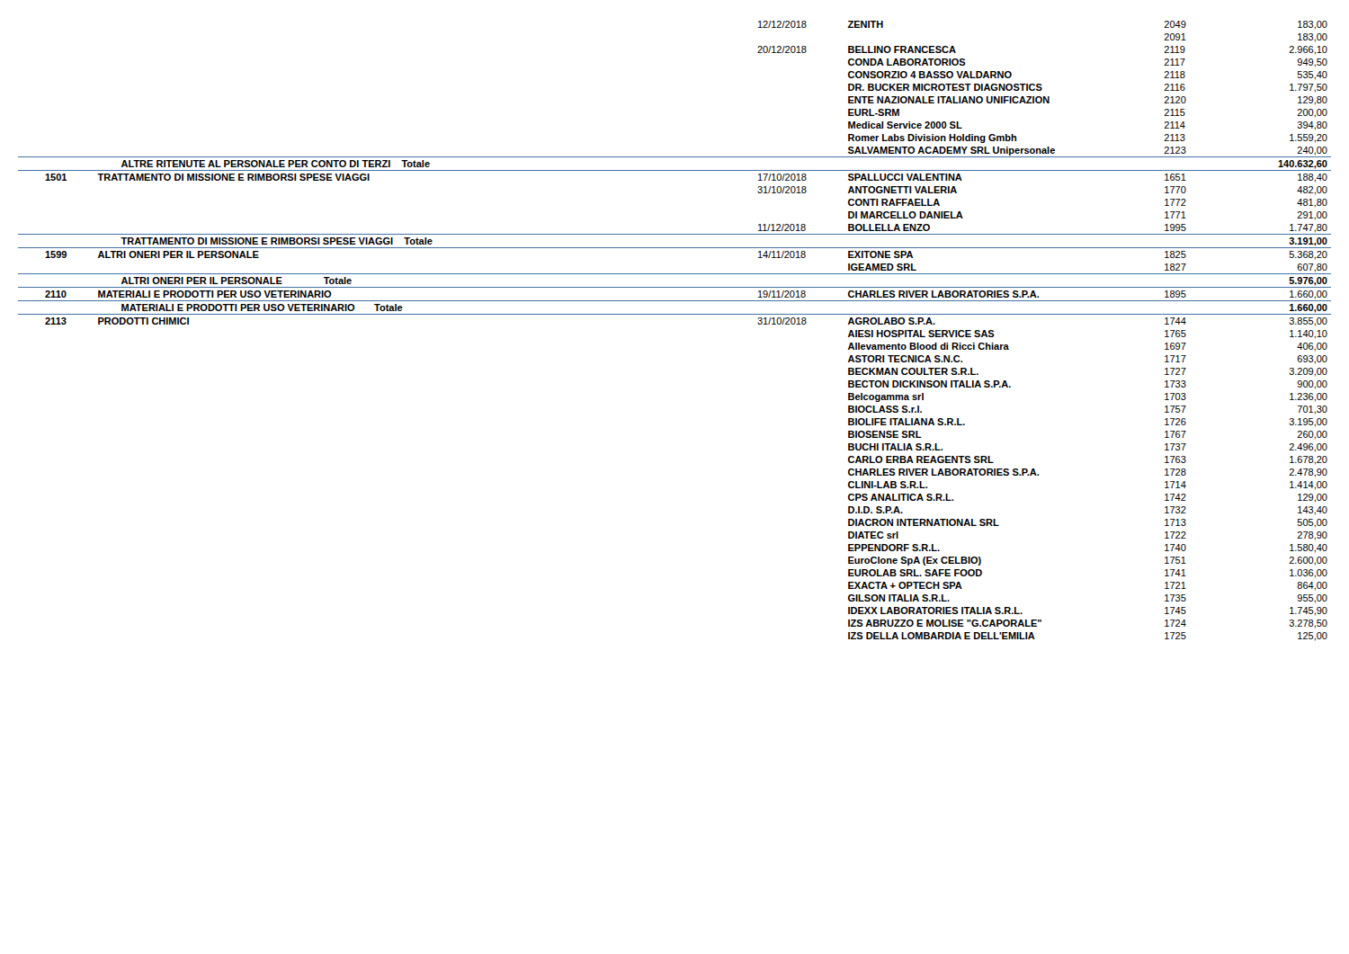| | | | 12/12/2018 | ZENITH | 2049 | 183,00 |
| | | | | | 2091 | 183,00 |
| | | | 20/12/2018 | BELLINO FRANCESCA | 2119 | 2.966,10 |
| | | | | CONDA LABORATORIOS | 2117 | 949,50 |
| | | | | CONSORZIO 4 BASSO VALDARNO | 2118 | 535,40 |
| | | | | DR. BUCKER MICROTEST DIAGNOSTICS | 2116 | 1.797,50 |
| | | | | ENTE NAZIONALE ITALIANO UNIFICAZION | 2120 | 129,80 |
| | | | | EURL-SRM | 2115 | 200,00 |
| | | | | Medical Service 2000 SL | 2114 | 394,80 |
| | | | | Romer Labs Division Holding Gmbh | 2113 | 1.559,20 |
| | | | | SALVAMENTO ACADEMY SRL Unipersonale | 2123 | 240,00 |
| | ALTRE RITENUTE AL PERSONALE PER CONTO DI TERZI Totale | | | | | 140.632,60 |
| 1501 | TRATTAMENTO DI MISSIONE E RIMBORSI SPESE VIAGGI | | 17/10/2018 | SPALLUCCI VALENTINA | 1651 | 188,40 |
| | | | 31/10/2018 | ANTOGNETTI VALERIA | 1770 | 482,00 |
| | | | | CONTI RAFFAELLA | 1772 | 481,80 |
| | | | | DI MARCELLO DANIELA | 1771 | 291,00 |
| | | | 11/12/2018 | BOLLELLA ENZO | 1995 | 1.747,80 |
| | TRATTAMENTO DI MISSIONE E RIMBORSI SPESE VIAGGI Totale | | | | | 3.191,00 |
| 1599 | ALTRI ONERI PER IL PERSONALE | | 14/11/2018 | EXITONE SPA | 1825 | 5.368,20 |
| | | | | IGEAMED SRL | 1827 | 607,80 |
| | ALTRI ONERI PER IL PERSONALE Totale | | | | | 5.976,00 |
| 2110 | MATERIALI E PRODOTTI PER USO VETERINARIO | | 19/11/2018 | CHARLES RIVER LABORATORIES S.P.A. | 1895 | 1.660,00 |
| | MATERIALI E PRODOTTI PER USO VETERINARIO Totale | | | | | 1.660,00 |
| 2113 | PRODOTTI CHIMICI | | 31/10/2018 | AGROLABO S.P.A. | 1744 | 3.855,00 |
| | | | | AIESI HOSPITAL SERVICE SAS | 1765 | 1.140,10 |
| | | | | Allevamento Blood di Ricci Chiara | 1697 | 406,00 |
| | | | | ASTORI TECNICA S.N.C. | 1717 | 693,00 |
| | | | | BECKMAN COULTER S.R.L. | 1727 | 3.209,00 |
| | | | | BECTON DICKINSON ITALIA S.P.A. | 1733 | 900,00 |
| | | | | Belcogamma srl | 1703 | 1.236,00 |
| | | | | BIOCLASS S.r.l. | 1757 | 701,30 |
| | | | | BIOLIFE ITALIANA S.R.L. | 1726 | 3.195,00 |
| | | | | BIOSENSE SRL | 1767 | 260,00 |
| | | | | BUCHI ITALIA S.R.L. | 1737 | 2.496,00 |
| | | | | CARLO ERBA REAGENTS SRL | 1763 | 1.678,20 |
| | | | | CHARLES RIVER LABORATORIES S.P.A. | 1728 | 2.478,90 |
| | | | | CLINI-LAB S.R.L. | 1714 | 1.414,00 |
| | | | | CPS ANALITICA S.R.L. | 1742 | 129,00 |
| | | | | D.I.D. S.P.A. | 1732 | 143,40 |
| | | | | DIACRON INTERNATIONAL SRL | 1713 | 505,00 |
| | | | | DIATEC srl | 1722 | 278,90 |
| | | | | EPPENDORF S.R.L. | 1740 | 1.580,40 |
| | | | | EuroClone SpA (Ex CELBIO) | 1751 | 2.600,00 |
| | | | | EUROLAB SRL. SAFE FOOD | 1741 | 1.036,00 |
| | | | | EXACTA + OPTECH SPA | 1721 | 864,00 |
| | | | | GILSON ITALIA S.R.L. | 1735 | 955,00 |
| | | | | IDEXX LABORATORIES ITALIA S.R.L. | 1745 | 1.745,90 |
| | | | | IZS ABRUZZO E MOLISE "G.CAPORALE" | 1724 | 3.278,50 |
| | | | | IZS DELLA LOMBARDIA E DELL'EMILIA | 1725 | 125,00 |